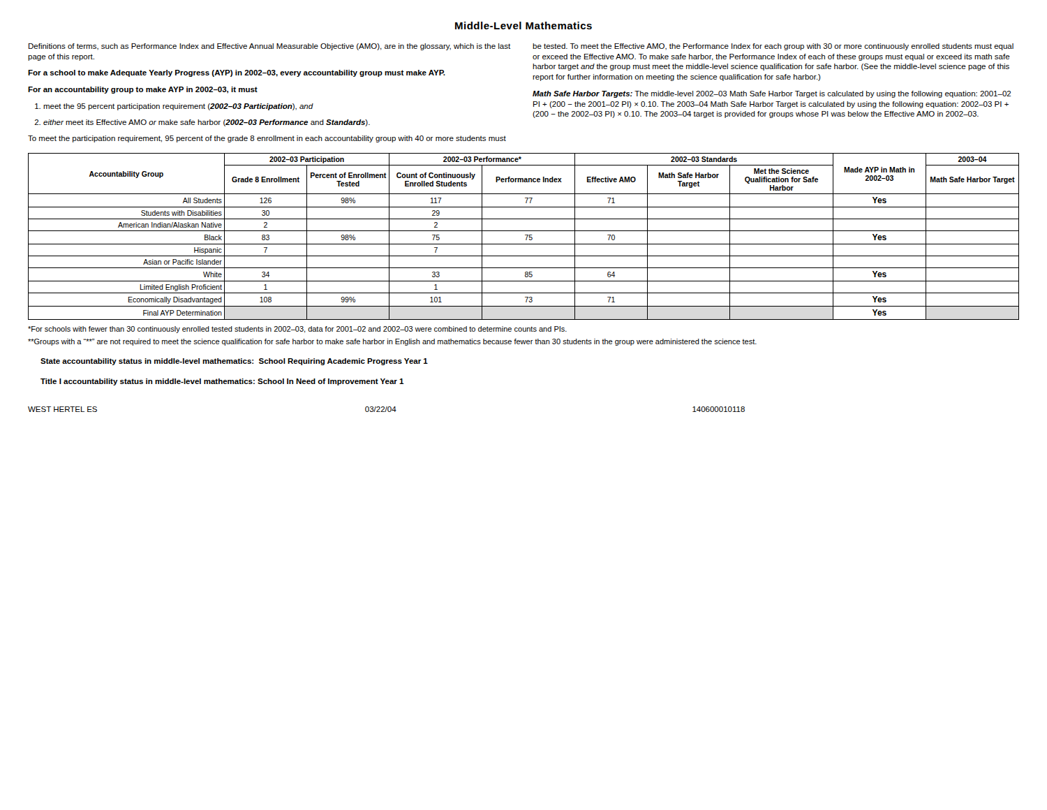Middle-Level Mathematics
Definitions of terms, such as Performance Index and Effective Annual Measurable Objective (AMO), are in the glossary, which is the last page of this report.
For a school to make Adequate Yearly Progress (AYP) in 2002–03, every accountability group must make AYP.
For an accountability group to make AYP in 2002–03, it must
meet the 95 percent participation requirement (2002–03 Participation), and
either meet its Effective AMO or make safe harbor (2002–03 Performance and Standards).
To meet the participation requirement, 95 percent of the grade 8 enrollment in each accountability group with 40 or more students must
be tested. To meet the Effective AMO, the Performance Index for each group with 30 or more continuously enrolled students must equal or exceed the Effective AMO. To make safe harbor, the Performance Index of each of these groups must equal or exceed its math safe harbor target and the group must meet the middle-level science qualification for safe harbor. (See the middle-level science page of this report for further information on meeting the science qualification for safe harbor.)
Math Safe Harbor Targets: The middle-level 2002–03 Math Safe Harbor Target is calculated by using the following equation: 2001–02 PI + (200 − the 2001–02 PI) × 0.10. The 2003–04 Math Safe Harbor Target is calculated by using the following equation: 2002–03 PI + (200 − the 2002–03 PI) × 0.10. The 2003–04 target is provided for groups whose PI was below the Effective AMO in 2002–03.
| Accountability Group | 2002–03 Participation | 2002–03 Performance* | 2002–03 Standards | Made AYP in Math in 2002–03 | 2003–04 |
| --- | --- | --- | --- | --- | --- |
| Grade 8 Enrollment | Percent of Enrollment Tested | Count of Continuously Enrolled Students | Performance Index | Effective AMO | Math Safe Harbor Target | Met the Science Qualification for Safe Harbor | Math Safe Harbor Target |
| All Students | 126 | 98% | 117 | 77 | 71 | | | Yes | |
| Students with Disabilities | 30 | | 29 | | | | | | |
| American Indian/Alaskan Native | 2 | | 2 | | | | | | |
| Black | 83 | 98% | 75 | 75 | 70 | | | Yes | |
| Hispanic | 7 | | 7 | | | | | | |
| Asian or Pacific Islander | | | | | | | | | |
| White | 34 | | 33 | 85 | 64 | | | Yes | |
| Limited English Proficient | 1 | | 1 | | | | | | |
| Economically Disadvantaged | 108 | 99% | 101 | 73 | 71 | | | Yes | |
| Final AYP Determination | | | | | | | | Yes | |
*For schools with fewer than 30 continuously enrolled tested students in 2002–03, data for 2001–02 and 2002–03 were combined to determine counts and PIs.
**Groups with a “**” are not required to meet the science qualification for safe harbor to make safe harbor in English and mathematics because fewer than 30 students in the group were administered the science test.
State accountability status in middle-level mathematics: School Requiring Academic Progress Year 1
Title I accountability status in middle-level mathematics: School In Need of Improvement Year 1
WEST HERTEL ES
03/22/04
140600010118